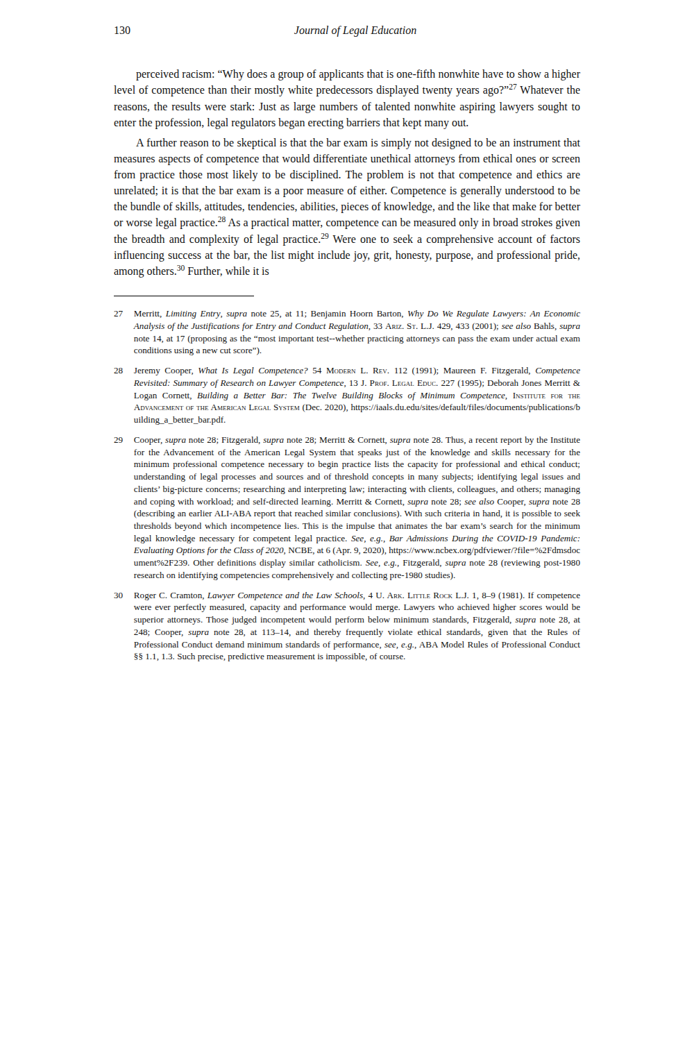130 Journal of Legal Education
perceived racism: “Why does a group of applicants that is one-fifth nonwhite have to show a higher level of competence than their mostly white predecessors displayed twenty years ago?”27 Whatever the reasons, the results were stark: Just as large numbers of talented nonwhite aspiring lawyers sought to enter the profession, legal regulators began erecting barriers that kept many out.
A further reason to be skeptical is that the bar exam is simply not designed to be an instrument that measures aspects of competence that would differentiate unethical attorneys from ethical ones or screen from practice those most likely to be disciplined. The problem is not that competence and ethics are unrelated; it is that the bar exam is a poor measure of either. Competence is generally understood to be the bundle of skills, attitudes, tendencies, abilities, pieces of knowledge, and the like that make for better or worse legal practice.28 As a practical matter, competence can be measured only in broad strokes given the breadth and complexity of legal practice.29 Were one to seek a comprehensive account of factors influencing success at the bar, the list might include joy, grit, honesty, purpose, and professional pride, among others.30 Further, while it is
27 Merritt, Limiting Entry, supra note 25, at 11; Benjamin Hoorn Barton, Why Do We Regulate Lawyers: An Economic Analysis of the Justifications for Entry and Conduct Regulation, 33 Ariz. St. L.J. 429, 433 (2001); see also Bahls, supra note 14, at 17 (proposing as the “most important test--whether practicing attorneys can pass the exam under actual exam conditions using a new cut score”).
28 Jeremy Cooper, What Is Legal Competence? 54 Modern L. Rev. 112 (1991); Maureen F. Fitzgerald, Competence Revisited: Summary of Research on Lawyer Competence, 13 J. Prof. Legal Educ. 227 (1995); Deborah Jones Merritt & Logan Cornett, Building a Better Bar: The Twelve Building Blocks of Minimum Competence, Institute for the Advancement of the American Legal System (Dec. 2020), https://iaals.du.edu/sites/default/files/documents/publications/building_a_better_bar.pdf.
29 Cooper, supra note 28; Fitzgerald, supra note 28; Merritt & Cornett, supra note 28. Thus, a recent report by the Institute for the Advancement of the American Legal System that speaks just of the knowledge and skills necessary for the minimum professional competence necessary to begin practice lists the capacity for professional and ethical conduct; understanding of legal processes and sources and of threshold concepts in many subjects; identifying legal issues and clients’ big-picture concerns; researching and interpreting law; interacting with clients, colleagues, and others; managing and coping with workload; and self-directed learning. Merritt & Cornett, supra note 28; see also Cooper, supra note 28 (describing an earlier ALI-ABA report that reached similar conclusions). With such criteria in hand, it is possible to seek thresholds beyond which incompetence lies. This is the impulse that animates the bar exam’s search for the minimum legal knowledge necessary for competent legal practice. See, e.g., Bar Admissions During the COVID-19 Pandemic: Evaluating Options for the Class of 2020, NCBE, at 6 (Apr. 9, 2020), https://www.ncbex.org/pdfviewer/?file=%2Fdmsdocument%2F239. Other definitions display similar catholicism. See, e.g., Fitzgerald, supra note 28 (reviewing post-1980 research on identifying competencies comprehensively and collecting pre-1980 studies).
30 Roger C. Cramton, Lawyer Competence and the Law Schools, 4 U. Ark. Little Rock L.J. 1, 8–9 (1981). If competence were ever perfectly measured, capacity and performance would merge. Lawyers who achieved higher scores would be superior attorneys. Those judged incompetent would perform below minimum standards, Fitzgerald, supra note 28, at 248; Cooper, supra note 28, at 113–14, and thereby frequently violate ethical standards, given that the Rules of Professional Conduct demand minimum standards of performance, see, e.g., ABA Model Rules of Professional Conduct §§ 1.1, 1.3. Such precise, predictive measurement is impossible, of course.